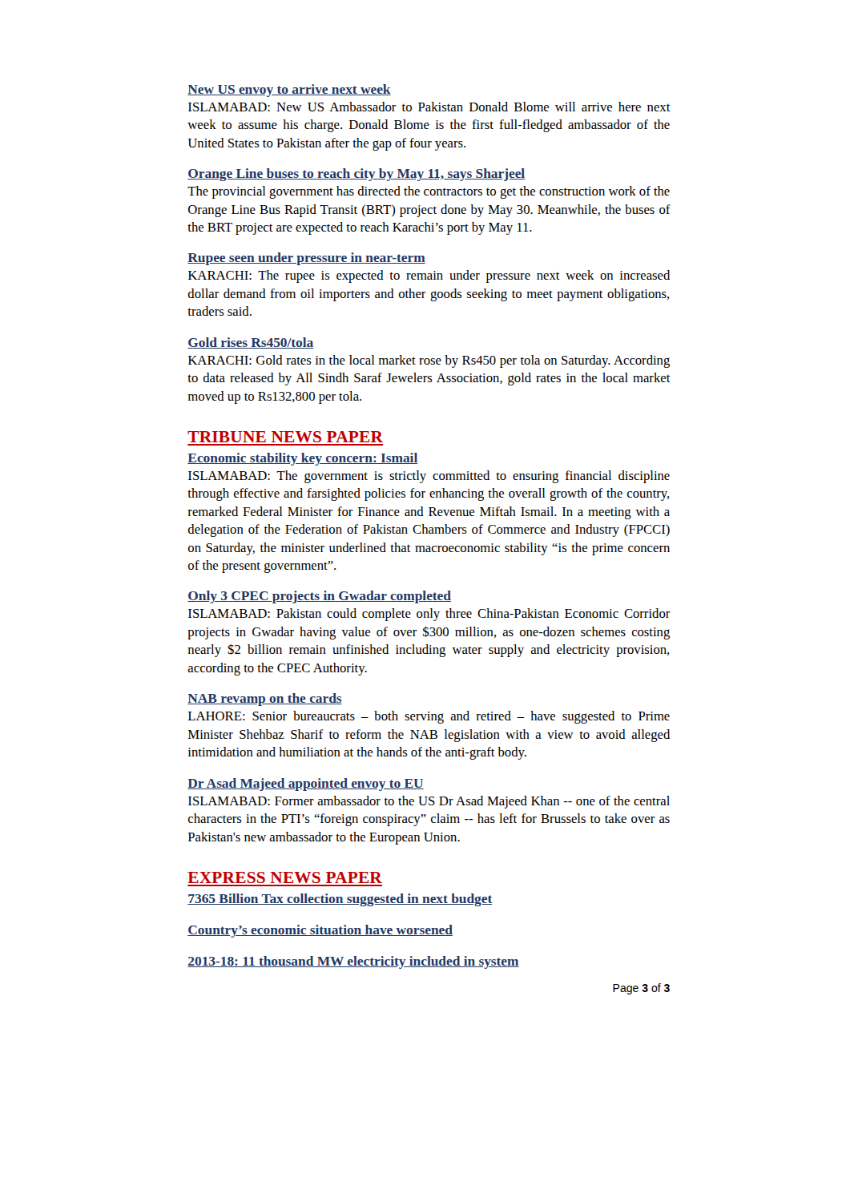New US envoy to arrive next week
ISLAMABAD: New US Ambassador to Pakistan Donald Blome will arrive here next week to assume his charge. Donald Blome is the first full-fledged ambassador of the United States to Pakistan after the gap of four years.
Orange Line buses to reach city by May 11, says Sharjeel
The provincial government has directed the contractors to get the construction work of the Orange Line Bus Rapid Transit (BRT) project done by May 30. Meanwhile, the buses of the BRT project are expected to reach Karachi’s port by May 11.
Rupee seen under pressure in near-term
KARACHI: The rupee is expected to remain under pressure next week on increased dollar demand from oil importers and other goods seeking to meet payment obligations, traders said.
Gold rises Rs450/tola
KARACHI: Gold rates in the local market rose by Rs450 per tola on Saturday. According to data released by All Sindh Saraf Jewelers Association, gold rates in the local market moved up to Rs132,800 per tola.
TRIBUNE NEWS PAPER
Economic stability key concern: Ismail
ISLAMABAD: The government is strictly committed to ensuring financial discipline through effective and farsighted policies for enhancing the overall growth of the country, remarked Federal Minister for Finance and Revenue Miftah Ismail. In a meeting with a delegation of the Federation of Pakistan Chambers of Commerce and Industry (FPCCI) on Saturday, the minister underlined that macroeconomic stability “is the prime concern of the present government”.
Only 3 CPEC projects in Gwadar completed
ISLAMABAD: Pakistan could complete only three China-Pakistan Economic Corridor projects in Gwadar having value of over $300 million, as one-dozen schemes costing nearly $2 billion remain unfinished including water supply and electricity provision, according to the CPEC Authority.
NAB revamp on the cards
LAHORE: Senior bureaucrats – both serving and retired – have suggested to Prime Minister Shehbaz Sharif to reform the NAB legislation with a view to avoid alleged intimidation and humiliation at the hands of the anti-graft body.
Dr Asad Majeed appointed envoy to EU
ISLAMABAD: Former ambassador to the US Dr Asad Majeed Khan -- one of the central characters in the PTI’s “foreign conspiracy” claim -- has left for Brussels to take over as Pakistan's new ambassador to the European Union.
EXPRESS NEWS PAPER
7365 Billion Tax collection suggested in next budget
Country’s economic situation have worsened
2013-18: 11 thousand MW electricity included in system
Page 3 of 3